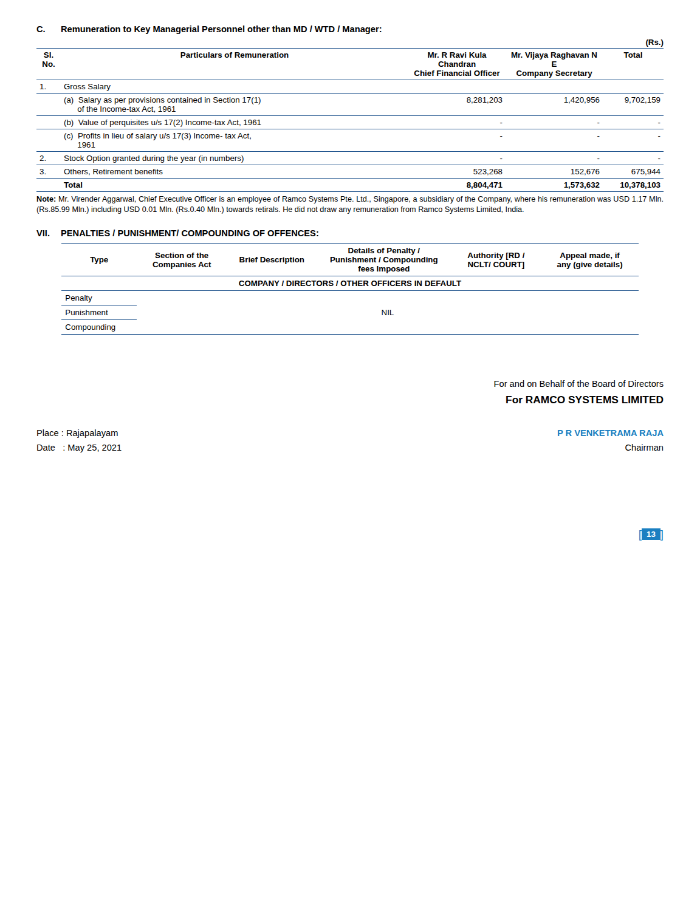C. Remuneration to Key Managerial Personnel other than MD / WTD / Manager:
(Rs.)
| Sl. No. | Particulars of Remuneration | Mr. R Ravi Kula Chandran Chief Financial Officer | Mr. Vijaya Raghavan N E Company Secretary | Total |
| --- | --- | --- | --- | --- |
| 1. | Gross Salary | | | |
| | (a) Salary as per provisions contained in Section 17(1) of the Income-tax Act, 1961 | 8,281,203 | 1,420,956 | 9,702,159 |
| | (b) Value of perquisites u/s 17(2) Income-tax Act, 1961 | - | - | - |
| | (c) Profits in lieu of salary u/s 17(3) Income- tax Act, 1961 | - | - | - |
| 2. | Stock Option granted during the year (in numbers) | - | - | - |
| 3. | Others, Retirement benefits | 523,268 | 152,676 | 675,944 |
| | Total | 8,804,471 | 1,573,632 | 10,378,103 |
Note: Mr. Virender Aggarwal, Chief Executive Officer is an employee of Ramco Systems Pte. Ltd., Singapore, a subsidiary of the Company, where his remuneration was USD 1.17 Mln. (Rs.85.99 Mln.) including USD 0.01 Mln. (Rs.0.40 Mln.) towards retirals. He did not draw any remuneration from Ramco Systems Limited, India.
VII. PENALTIES / PUNISHMENT/ COMPOUNDING OF OFFENCES:
| Type | Section of the Companies Act | Brief Description | Details of Penalty / Punishment / Compounding fees Imposed | Authority [RD / NCLT/ COURT] | Appeal made, if any (give details) |
| --- | --- | --- | --- | --- | --- |
| COMPANY / DIRECTORS / OTHER OFFICERS IN DEFAULT |
| Penalty | NIL |
| Punishment |
| Compounding |
For and on Behalf of the Board of Directors
For RAMCO SYSTEMS LIMITED
Place : Rajapalayam
Date : May 25, 2021
P R VENKETRAMA RAJA
Chairman
[13]